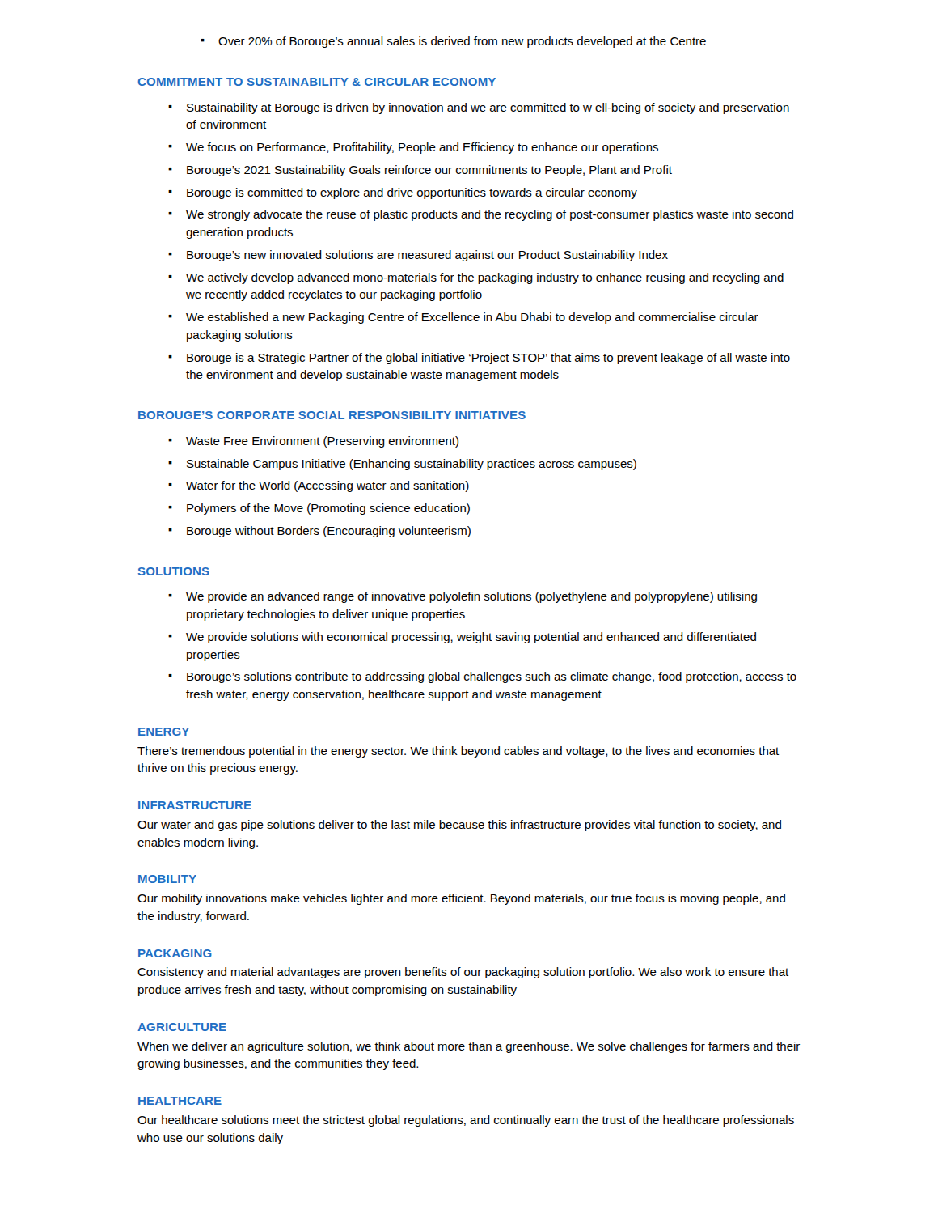Over 20% of Borouge’s annual sales is derived from new products developed at the Centre
Commitment to Sustainability & Circular Economy
Sustainability at Borouge is driven by innovation and we are committed to w ell-being of society and preservation of environment
We focus on Performance, Profitability, People and Efficiency to enhance our operations
Borouge’s 2021 Sustainability Goals reinforce our commitments to People, Plant and Profit
Borouge is committed to explore and drive opportunities towards a circular economy
We strongly advocate the reuse of plastic products and the recycling of post-consumer plastics waste into second generation products
Borouge’s new innovated solutions are measured against our Product Sustainability Index
We actively develop advanced mono-materials for the packaging industry to enhance reusing and recycling and we recently added recyclates to our packaging portfolio
We established a new Packaging Centre of Excellence in Abu Dhabi to develop and commercialise circular packaging solutions
Borouge is a Strategic Partner of the global initiative ‘Project STOP’ that aims to prevent leakage of all waste into the environment and develop sustainable waste management models
Borouge’s Corporate Social Responsibility Initiatives
Waste Free Environment (Preserving environment)
Sustainable Campus Initiative (Enhancing sustainability practices across campuses)
Water for the World (Accessing water and sanitation)
Polymers of the Move (Promoting science education)
Borouge without Borders (Encouraging volunteerism)
Solutions
We provide an advanced range of innovative polyolefin solutions (polyethylene and polypropylene) utilising proprietary technologies to deliver unique properties
We provide solutions with economical processing, weight saving potential and enhanced and differentiated properties
Borouge’s solutions contribute to addressing global challenges such as climate change, food protection, access to fresh water, energy conservation, healthcare support and waste management
Energy
There’s tremendous potential in the energy sector. We think beyond cables and voltage, to the lives and economies that thrive on this precious energy.
Infrastructure
Our water and gas pipe solutions deliver to the last mile because this infrastructure provides vital function to society, and enables modern living.
Mobility
Our mobility innovations make vehicles lighter and more efficient. Beyond materials, our true focus is moving people, and the industry, forward.
Packaging
Consistency and material advantages are proven benefits of our packaging solution portfolio. We also work to ensure that produce arrives fresh and tasty, without compromising on sustainability
Agriculture
When we deliver an agriculture solution, we think about more than a greenhouse. We solve challenges for farmers and their growing businesses, and the communities they feed.
Healthcare
Our healthcare solutions meet the strictest global regulations, and continually earn the trust of the healthcare professionals who use our solutions daily